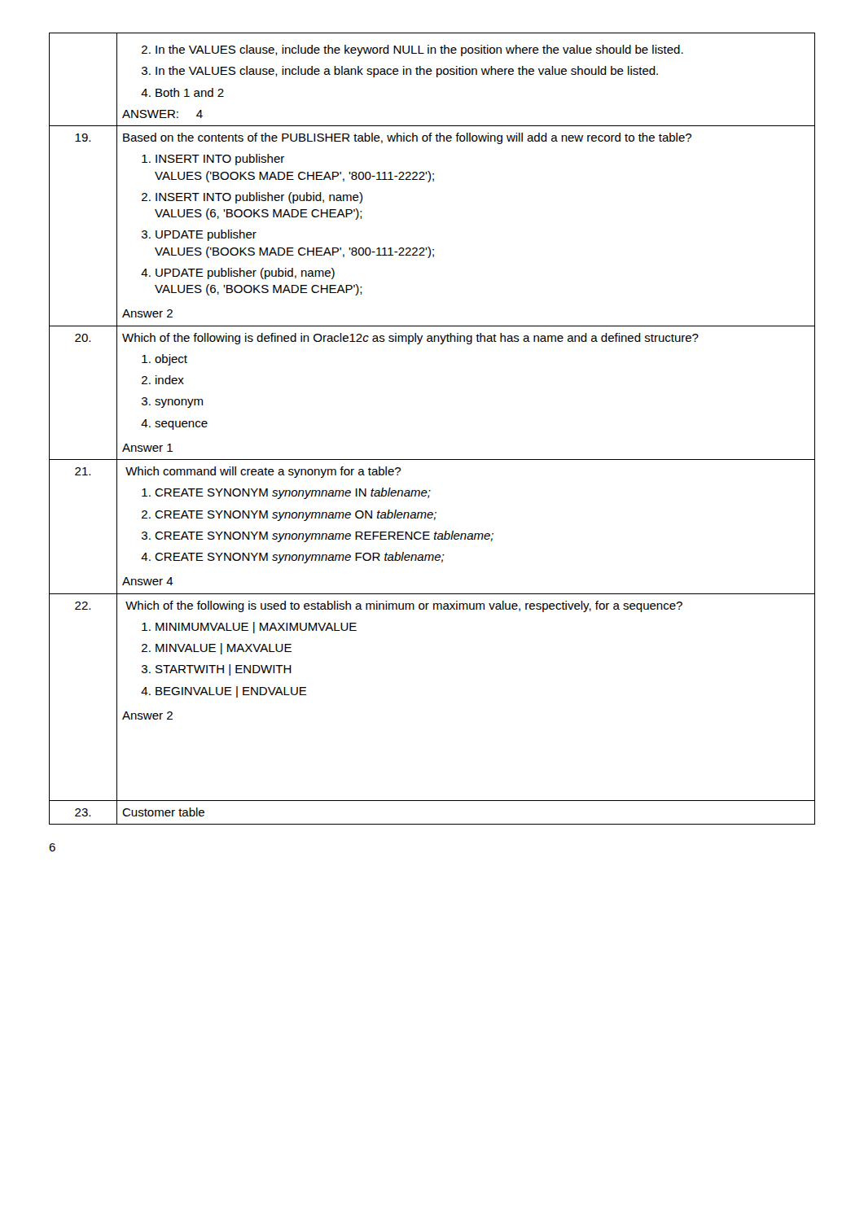| | In the VALUES clause, include the keyword NULL in the position where the value should be listed. In the VALUES clause, include a blank space in the position where the value should be listed. Both 1 and 2 ANSWER: 4 |
| 19. | Based on the contents of the PUBLISHER table, which of the following will add a new record to the table? INSERT INTO publisher VALUES ('BOOKS MADE CHEAP', '800-111-2222'); INSERT INTO publisher (pubid, name) VALUES (6, 'BOOKS MADE CHEAP'); UPDATE publisher VALUES ('BOOKS MADE CHEAP', '800-111-2222'); UPDATE publisher (pubid, name) VALUES (6, 'BOOKS MADE CHEAP'); Answer 2 |
| 20. | Which of the following is defined in Oracle12 c as simply anything that has a name and a defined structure? object index synonym sequence Answer 1 |
| 21. | Which command will create a synonym for a table? CREATE SYNONYM synonymname IN tablename; CREATE SYNONYM synonymname ON tablename; CREATE SYNONYM synonymname REFERENCE tablename; CREATE SYNONYM synonymname FOR tablename; Answer 4 |
| 22. | Which of the following is used to establish a minimum or maximum value, respectively, for a sequence? MINIMUMVALUE / MAXIMUMVALUE MINVALUE / MAXVALUE STARTWITH / ENDWITH BEGINVALUE / ENDVALUE Answer 2 |
| 23. | Customer table |
6